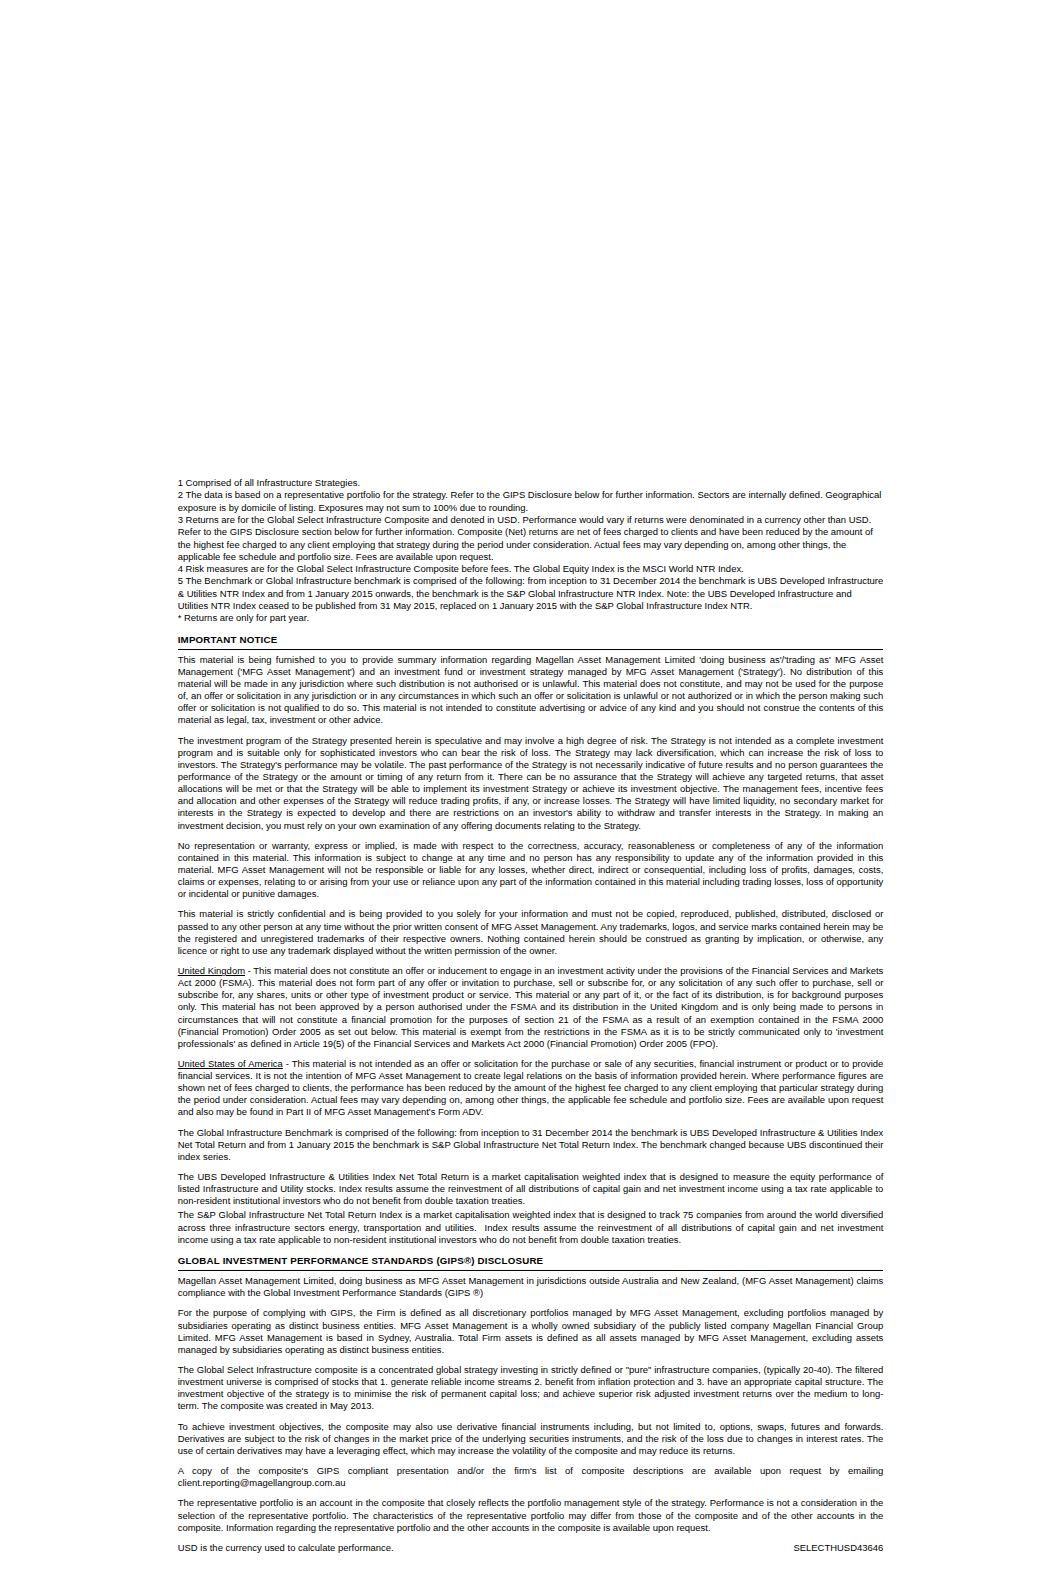1 Comprised of all Infrastructure Strategies.
2 The data is based on a representative portfolio for the strategy. Refer to the GIPS Disclosure below for further information. Sectors are internally defined. Geographical exposure is by domicile of listing. Exposures may not sum to 100% due to rounding.
3 Returns are for the Global Select Infrastructure Composite and denoted in USD. Performance would vary if returns were denominated in a currency other than USD. Refer to the GIPS Disclosure section below for further information. Composite (Net) returns are net of fees charged to clients and have been reduced by the amount of the highest fee charged to any client employing that strategy during the period under consideration. Actual fees may vary depending on, among other things, the applicable fee schedule and portfolio size. Fees are available upon request.
4 Risk measures are for the Global Select Infrastructure Composite before fees. The Global Equity Index is the MSCI World NTR Index.
5 The Benchmark or Global Infrastructure benchmark is comprised of the following: from inception to 31 December 2014 the benchmark is UBS Developed Infrastructure & Utilities NTR Index and from 1 January 2015 onwards, the benchmark is the S&P Global Infrastructure NTR Index. Note: the UBS Developed Infrastructure and Utilities NTR Index ceased to be published from 31 May 2015, replaced on 1 January 2015 with the S&P Global Infrastructure Index NTR.
* Returns are only for part year.
IMPORTANT NOTICE
This material is being furnished to you to provide summary information regarding Magellan Asset Management Limited 'doing business as'/'trading as' MFG Asset Management ('MFG Asset Management') and an investment fund or investment strategy managed by MFG Asset Management ('Strategy'). No distribution of this material will be made in any jurisdiction where such distribution is not authorised or is unlawful. This material does not constitute, and may not be used for the purpose of, an offer or solicitation in any jurisdiction or in any circumstances in which such an offer or solicitation is unlawful or not authorized or in which the person making such offer or solicitation is not qualified to do so. This material is not intended to constitute advertising or advice of any kind and you should not construe the contents of this material as legal, tax, investment or other advice.
The investment program of the Strategy presented herein is speculative and may involve a high degree of risk. The Strategy is not intended as a complete investment program and is suitable only for sophisticated investors who can bear the risk of loss. The Strategy may lack diversification, which can increase the risk of loss to investors. The Strategy's performance may be volatile. The past performance of the Strategy is not necessarily indicative of future results and no person guarantees the performance of the Strategy or the amount or timing of any return from it. There can be no assurance that the Strategy will achieve any targeted returns, that asset allocations will be met or that the Strategy will be able to implement its investment Strategy or achieve its investment objective. The management fees, incentive fees and allocation and other expenses of the Strategy will reduce trading profits, if any, or increase losses. The Strategy will have limited liquidity, no secondary market for interests in the Strategy is expected to develop and there are restrictions on an investor's ability to withdraw and transfer interests in the Strategy. In making an investment decision, you must rely on your own examination of any offering documents relating to the Strategy.
No representation or warranty, express or implied, is made with respect to the correctness, accuracy, reasonableness or completeness of any of the information contained in this material. This information is subject to change at any time and no person has any responsibility to update any of the information provided in this material. MFG Asset Management will not be responsible or liable for any losses, whether direct, indirect or consequential, including loss of profits, damages, costs, claims or expenses, relating to or arising from your use or reliance upon any part of the information contained in this material including trading losses, loss of opportunity or incidental or punitive damages.
This material is strictly confidential and is being provided to you solely for your information and must not be copied, reproduced, published, distributed, disclosed or passed to any other person at any time without the prior written consent of MFG Asset Management. Any trademarks, logos, and service marks contained herein may be the registered and unregistered trademarks of their respective owners. Nothing contained herein should be construed as granting by implication, or otherwise, any licence or right to use any trademark displayed without the written permission of the owner.
United Kingdom - This material does not constitute an offer or inducement to engage in an investment activity under the provisions of the Financial Services and Markets Act 2000 (FSMA). This material does not form part of any offer or invitation to purchase, sell or subscribe for, or any solicitation of any such offer to purchase, sell or subscribe for, any shares, units or other type of investment product or service. This material or any part of it, or the fact of its distribution, is for background purposes only. This material has not been approved by a person authorised under the FSMA and its distribution in the United Kingdom and is only being made to persons in circumstances that will not constitute a financial promotion for the purposes of section 21 of the FSMA as a result of an exemption contained in the FSMA 2000 (Financial Promotion) Order 2005 as set out below. This material is exempt from the restrictions in the FSMA as it is to be strictly communicated only to 'investment professionals' as defined in Article 19(5) of the Financial Services and Markets Act 2000 (Financial Promotion) Order 2005 (FPO).
United States of America - This material is not intended as an offer or solicitation for the purchase or sale of any securities, financial instrument or product or to provide financial services. It is not the intention of MFG Asset Management to create legal relations on the basis of information provided herein. Where performance figures are shown net of fees charged to clients, the performance has been reduced by the amount of the highest fee charged to any client employing that particular strategy during the period under consideration. Actual fees may vary depending on, among other things, the applicable fee schedule and portfolio size. Fees are available upon request and also may be found in Part II of MFG Asset Management's Form ADV.
The Global Infrastructure Benchmark is comprised of the following: from inception to 31 December 2014 the benchmark is UBS Developed Infrastructure & Utilities Index Net Total Return and from 1 January 2015 the benchmark is S&P Global Infrastructure Net Total Return Index. The benchmark changed because UBS discontinued their index series.
The UBS Developed Infrastructure & Utilities Index Net Total Return is a market capitalisation weighted index that is designed to measure the equity performance of listed Infrastructure and Utility stocks. Index results assume the reinvestment of all distributions of capital gain and net investment income using a tax rate applicable to non-resident institutional investors who do not benefit from double taxation treaties.
The S&P Global Infrastructure Net Total Return Index is a market capitalisation weighted index that is designed to track 75 companies from around the world diversified across three infrastructure sectors energy, transportation and utilities. Index results assume the reinvestment of all distributions of capital gain and net investment income using a tax rate applicable to non-resident institutional investors who do not benefit from double taxation treaties.
GLOBAL INVESTMENT PERFORMANCE STANDARDS (GIPS®) DISCLOSURE
Magellan Asset Management Limited, doing business as MFG Asset Management in jurisdictions outside Australia and New Zealand, (MFG Asset Management) claims compliance with the Global Investment Performance Standards (GIPS ®)
For the purpose of complying with GIPS, the Firm is defined as all discretionary portfolios managed by MFG Asset Management, excluding portfolios managed by subsidiaries operating as distinct business entities. MFG Asset Management is a wholly owned subsidiary of the publicly listed company Magellan Financial Group Limited. MFG Asset Management is based in Sydney, Australia. Total Firm assets is defined as all assets managed by MFG Asset Management, excluding assets managed by subsidiaries operating as distinct business entities.
The Global Select Infrastructure composite is a concentrated global strategy investing in strictly defined or "pure" infrastructure companies, (typically 20-40). The filtered investment universe is comprised of stocks that 1. generate reliable income streams 2. benefit from inflation protection and 3. have an appropriate capital structure. The investment objective of the strategy is to minimise the risk of permanent capital loss; and achieve superior risk adjusted investment returns over the medium to long-term. The composite was created in May 2013.
To achieve investment objectives, the composite may also use derivative financial instruments including, but not limited to, options, swaps, futures and forwards. Derivatives are subject to the risk of changes in the market price of the underlying securities instruments, and the risk of the loss due to changes in interest rates. The use of certain derivatives may have a leveraging effect, which may increase the volatility of the composite and may reduce its returns.
A copy of the composite's GIPS compliant presentation and/or the firm's list of composite descriptions are available upon request by emailing client.reporting@magellangroup.com.au
The representative portfolio is an account in the composite that closely reflects the portfolio management style of the strategy. Performance is not a consideration in the selection of the representative portfolio. The characteristics of the representative portfolio may differ from those of the composite and of the other accounts in the composite. Information regarding the representative portfolio and the other accounts in the composite is available upon request.
USD is the currency used to calculate performance.
SELECTHUSD43646